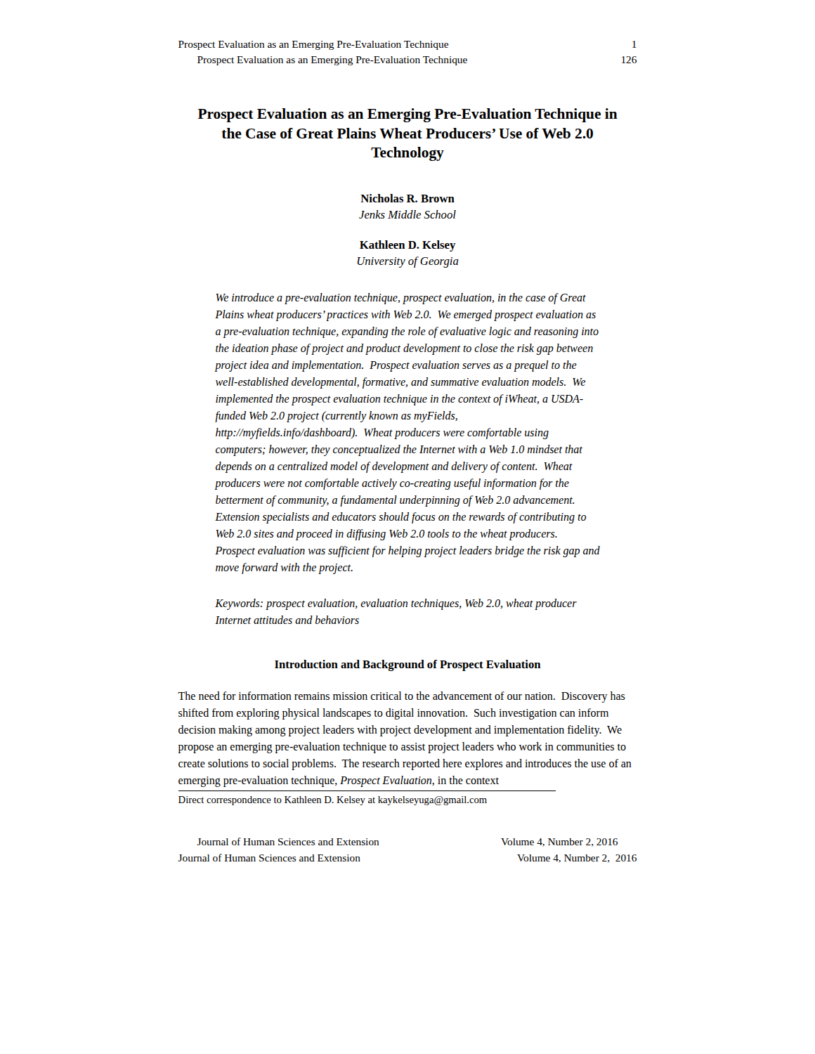Prospect Evaluation as an Emerging Pre-Evaluation Technique 1
Prospect Evaluation as an Emerging Pre-Evaluation Technique 126
Prospect Evaluation as an Emerging Pre-Evaluation Technique in the Case of Great Plains Wheat Producers’ Use of Web 2.0 Technology
Nicholas R. Brown
Jenks Middle School
Kathleen D. Kelsey
University of Georgia
We introduce a pre-evaluation technique, prospect evaluation, in the case of Great Plains wheat producers’ practices with Web 2.0. We emerged prospect evaluation as a pre-evaluation technique, expanding the role of evaluative logic and reasoning into the ideation phase of project and product development to close the risk gap between project idea and implementation. Prospect evaluation serves as a prequel to the well-established developmental, formative, and summative evaluation models. We implemented the prospect evaluation technique in the context of iWheat, a USDA-funded Web 2.0 project (currently known as myFields, http://myfields.info/dashboard). Wheat producers were comfortable using computers; however, they conceptualized the Internet with a Web 1.0 mindset that depends on a centralized model of development and delivery of content. Wheat producers were not comfortable actively co-creating useful information for the betterment of community, a fundamental underpinning of Web 2.0 advancement. Extension specialists and educators should focus on the rewards of contributing to Web 2.0 sites and proceed in diffusing Web 2.0 tools to the wheat producers. Prospect evaluation was sufficient for helping project leaders bridge the risk gap and move forward with the project.
Keywords: prospect evaluation, evaluation techniques, Web 2.0, wheat producer Internet attitudes and behaviors
Introduction and Background of Prospect Evaluation
The need for information remains mission critical to the advancement of our nation. Discovery has shifted from exploring physical landscapes to digital innovation. Such investigation can inform decision making among project leaders with project development and implementation fidelity. We propose an emerging pre-evaluation technique to assist project leaders who work in communities to create solutions to social problems. The research reported here explores and introduces the use of an emerging pre-evaluation technique, Prospect Evaluation, in the context
Direct correspondence to Kathleen D. Kelsey at kaykelseyuga@gmail.com
Journal of Human Sciences and Extension Volume 4, Number 2, 2016
Journal of Human Sciences and Extension Volume 4, Number 2, 2016